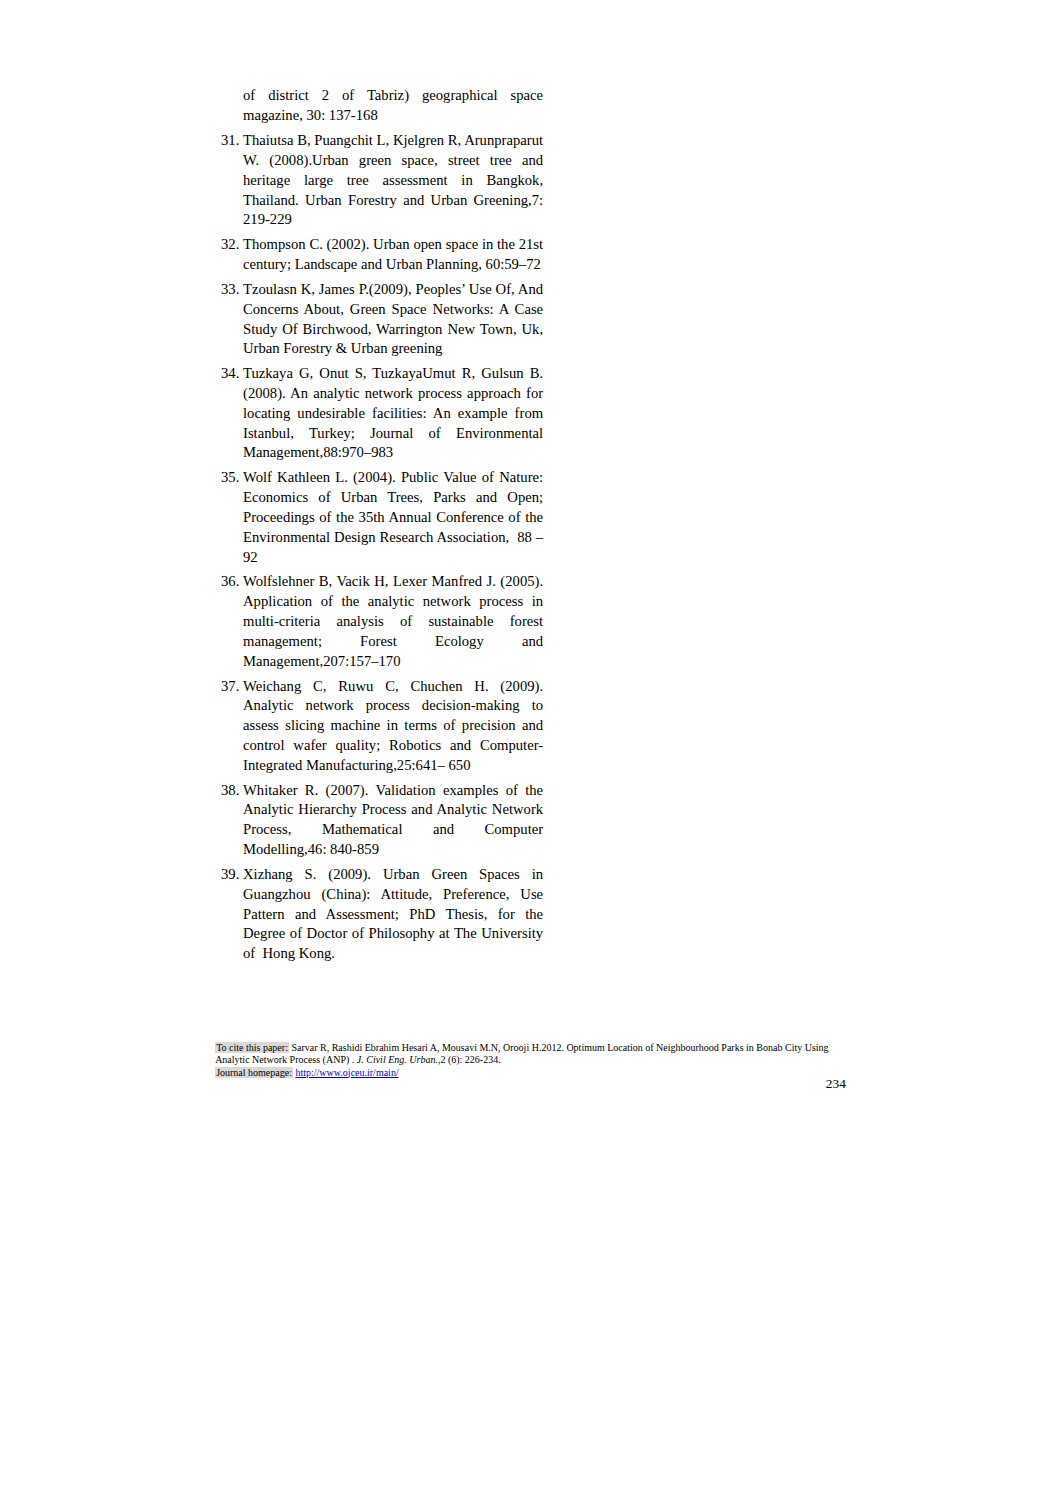of district 2 of Tabriz) geographical space magazine, 30: 137-168
Thaiutsa B, Puangchit L, Kjelgren R, Arunpraparut W. (2008).Urban green space, street tree and heritage large tree assessment in Bangkok, Thailand. Urban Forestry and Urban Greening,7: 219-229
Thompson C. (2002). Urban open space in the 21st century; Landscape and Urban Planning, 60:59–72
Tzoulasn K, James P.(2009), Peoples’ Use Of, And Concerns About, Green Space Networks: A Case Study Of Birchwood, Warrington New Town, Uk, Urban Forestry & Urban greening
Tuzkaya G, Onut S, TuzkayaUmut R, Gulsun B. (2008). An analytic network process approach for locating undesirable facilities: An example from Istanbul, Turkey; Journal of Environmental Management,88:970–983
Wolf Kathleen L. (2004). Public Value of Nature: Economics of Urban Trees, Parks and Open; Proceedings of the 35th Annual Conference of the Environmental Design Research Association, 88 – 92
Wolfslehner B, Vacik H, Lexer Manfred J. (2005). Application of the analytic network process in multi-criteria analysis of sustainable forest management; Forest Ecology and Management,207:157–170
Weichang C, Ruwu C, Chuchen H. (2009). Analytic network process decision-making to assess slicing machine in terms of precision and control wafer quality; Robotics and Computer-Integrated Manufacturing,25:641– 650
Whitaker R. (2007). Validation examples of the Analytic Hierarchy Process and Analytic Network Process, Mathematical and Computer Modelling,46: 840-859
Xizhang S. (2009). Urban Green Spaces in Guangzhou (China): Attitude, Preference, Use Pattern and Assessment; PhD Thesis, for the Degree of Doctor of Philosophy at The University of Hong Kong.
To cite this paper: Sarvar R, Rashidi Ebrahim Hesari A, Mousavi M.N, Orooji H.2012. Optimum Location of Neighbourhood Parks in Bonab City Using Analytic Network Process (ANP) . J. Civil Eng. Urban.,2 (6): 226-234.
Journal homepage: http://www.ojceu.ir/main/
234